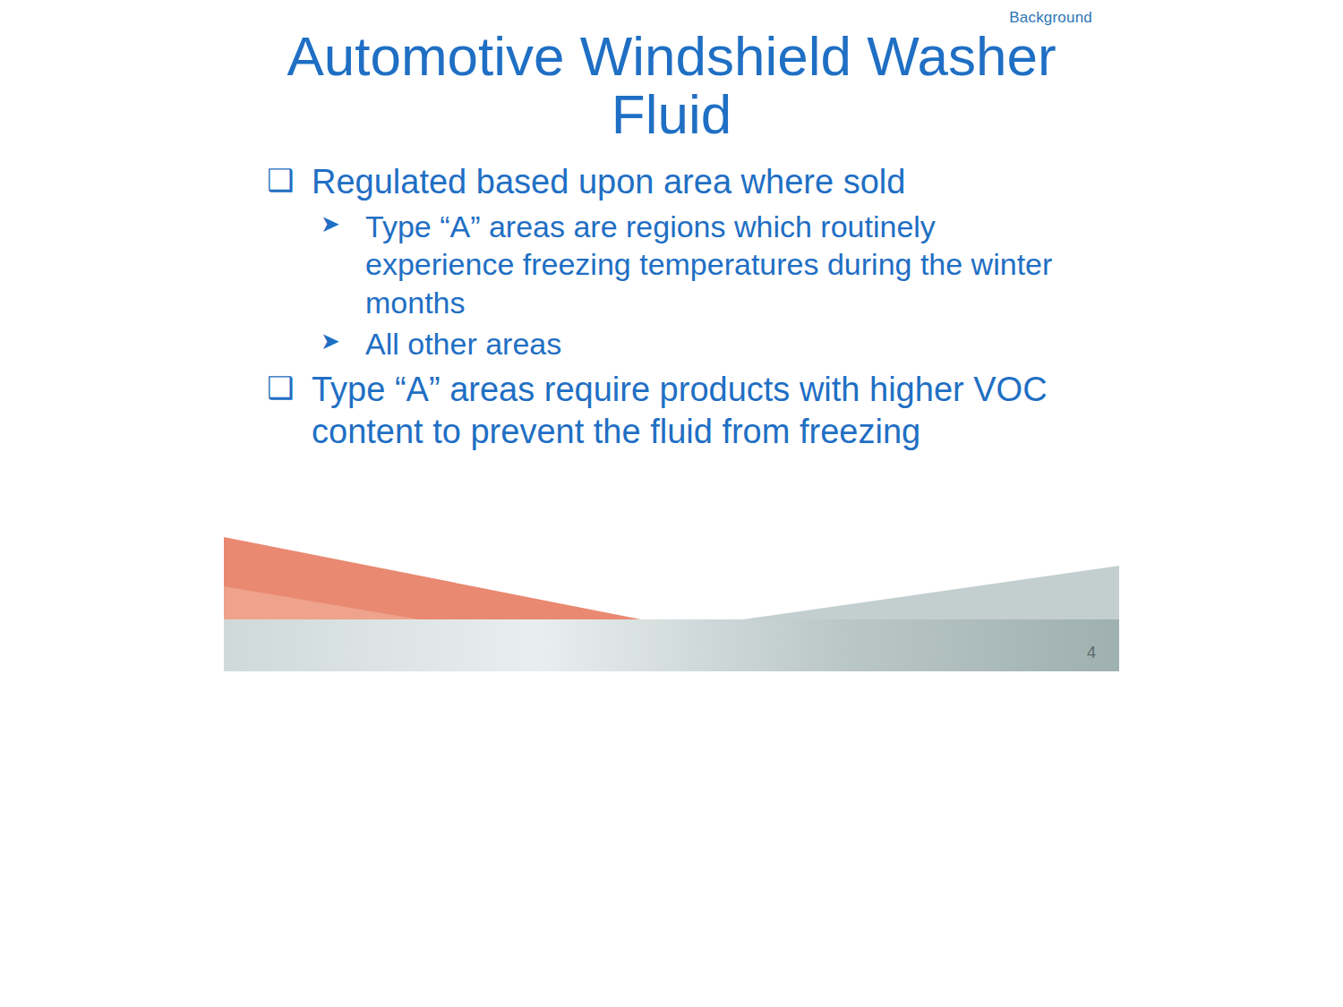Background
Automotive Windshield Washer Fluid
Regulated based upon area where sold
Type “A” areas are regions which routinely experience freezing temperatures during the winter months
All other areas
Type “A” areas require products with higher VOC content to prevent the fluid from freezing
4